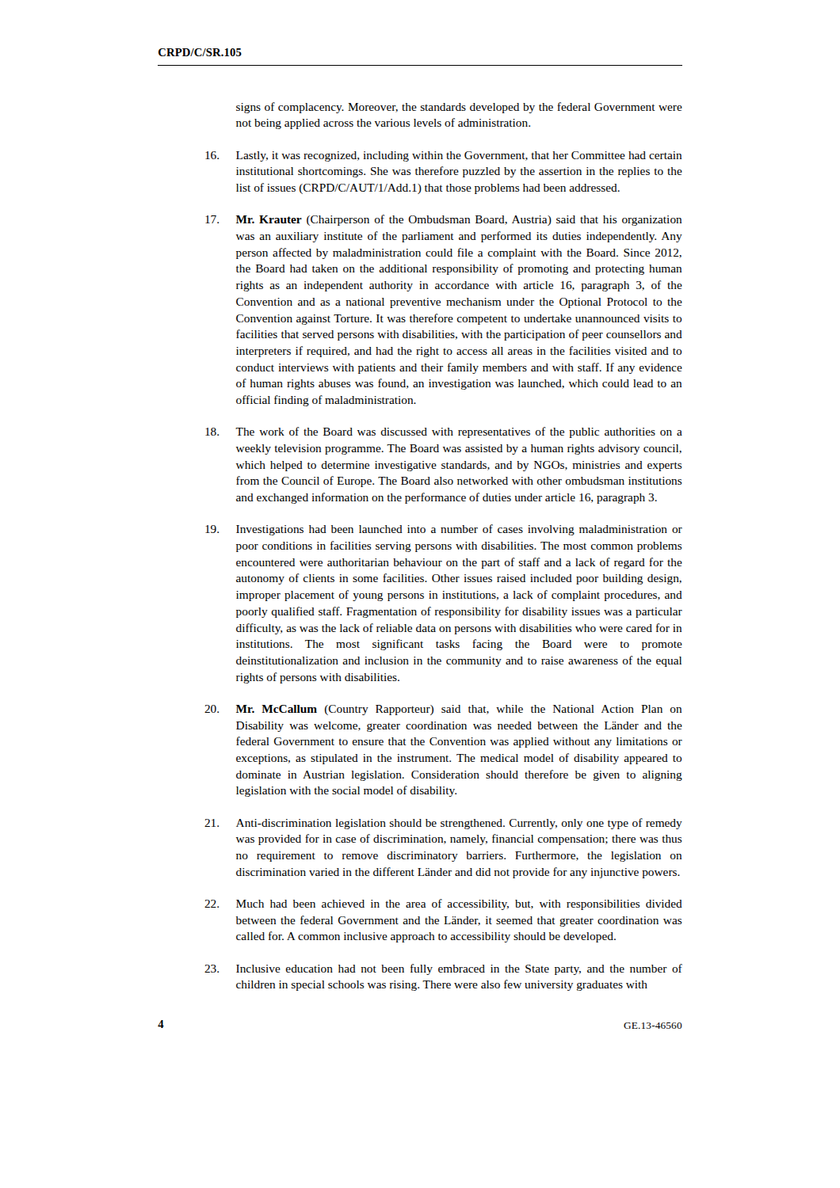CRPD/C/SR.105
signs of complacency. Moreover, the standards developed by the federal Government were not being applied across the various levels of administration.
16. Lastly, it was recognized, including within the Government, that her Committee had certain institutional shortcomings. She was therefore puzzled by the assertion in the replies to the list of issues (CRPD/C/AUT/1/Add.1) that those problems had been addressed.
17. Mr. Krauter (Chairperson of the Ombudsman Board, Austria) said that his organization was an auxiliary institute of the parliament and performed its duties independently. Any person affected by maladministration could file a complaint with the Board. Since 2012, the Board had taken on the additional responsibility of promoting and protecting human rights as an independent authority in accordance with article 16, paragraph 3, of the Convention and as a national preventive mechanism under the Optional Protocol to the Convention against Torture. It was therefore competent to undertake unannounced visits to facilities that served persons with disabilities, with the participation of peer counsellors and interpreters if required, and had the right to access all areas in the facilities visited and to conduct interviews with patients and their family members and with staff. If any evidence of human rights abuses was found, an investigation was launched, which could lead to an official finding of maladministration.
18. The work of the Board was discussed with representatives of the public authorities on a weekly television programme. The Board was assisted by a human rights advisory council, which helped to determine investigative standards, and by NGOs, ministries and experts from the Council of Europe. The Board also networked with other ombudsman institutions and exchanged information on the performance of duties under article 16, paragraph 3.
19. Investigations had been launched into a number of cases involving maladministration or poor conditions in facilities serving persons with disabilities. The most common problems encountered were authoritarian behaviour on the part of staff and a lack of regard for the autonomy of clients in some facilities. Other issues raised included poor building design, improper placement of young persons in institutions, a lack of complaint procedures, and poorly qualified staff. Fragmentation of responsibility for disability issues was a particular difficulty, as was the lack of reliable data on persons with disabilities who were cared for in institutions. The most significant tasks facing the Board were to promote deinstitutionalization and inclusion in the community and to raise awareness of the equal rights of persons with disabilities.
20. Mr. McCallum (Country Rapporteur) said that, while the National Action Plan on Disability was welcome, greater coordination was needed between the Länder and the federal Government to ensure that the Convention was applied without any limitations or exceptions, as stipulated in the instrument. The medical model of disability appeared to dominate in Austrian legislation. Consideration should therefore be given to aligning legislation with the social model of disability.
21. Anti-discrimination legislation should be strengthened. Currently, only one type of remedy was provided for in case of discrimination, namely, financial compensation; there was thus no requirement to remove discriminatory barriers. Furthermore, the legislation on discrimination varied in the different Länder and did not provide for any injunctive powers.
22. Much had been achieved in the area of accessibility, but, with responsibilities divided between the federal Government and the Länder, it seemed that greater coordination was called for. A common inclusive approach to accessibility should be developed.
23. Inclusive education had not been fully embraced in the State party, and the number of children in special schools was rising. There were also few university graduates with
4 GE.13-46560